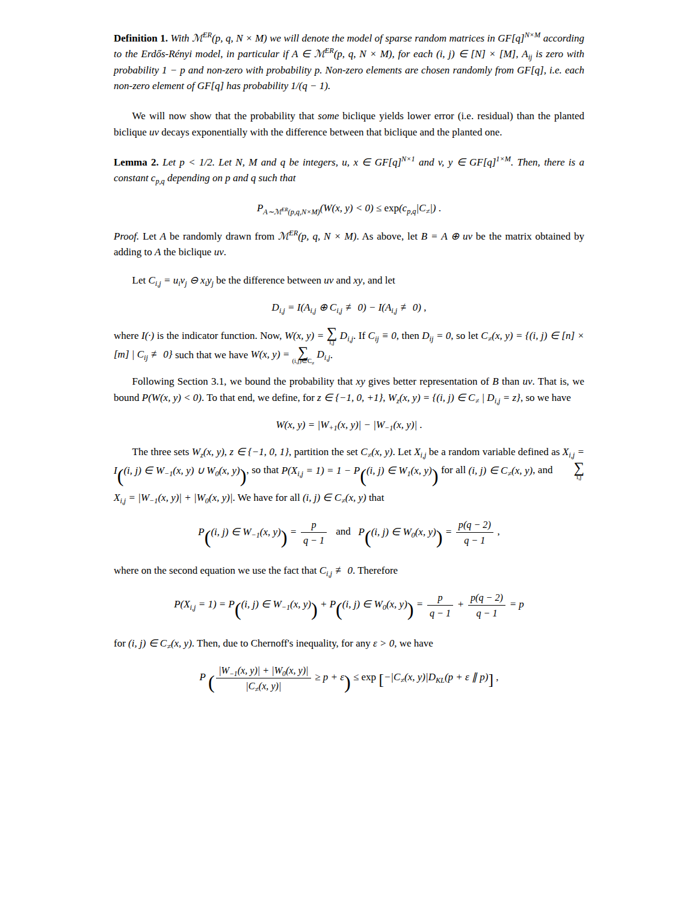Definition 1. With ℳER(p, q, N × M) we will denote the model of sparse random matrices in GF[q]N×M according to the Erdős-Rényi model, in particular if A ∈ ℳER(p, q, N × M), for each (i, j) ∈ [N] × [M], Aij is zero with probability 1 − p and non-zero with probability p. Non-zero elements are chosen randomly from GF[q], i.e. each non-zero element of GF[q] has probability 1/(q − 1).
We will now show that the probability that some biclique yields lower error (i.e. residual) than the planted biclique uv decays exponentially with the difference between that biclique and the planted one.
Lemma 2. Let p < 1/2. Let N, M and q be integers, u, x ∈ GF[q]N×1 and v, y ∈ GF[q]1×M. Then, there is a constant cp,q depending on p and q such that
PA∼ℳER(p,q,N×M)(W(x, y) < 0) ≤ exp(cp,q|C≠|) .
Proof. Let A be randomly drawn from ℳER(p, q, N × M). As above, let B = A ⊕ uv be the matrix obtained by adding to A the biclique uv.
Let Ci,j = uivj ⊖ xiyj be the difference between uv and xy, and let
Di,j = I(Ai,j ⊕ Ci,j ≢ 0) − I(Ai,j ≢ 0) ,
where I(·) is the indicator function. Now, W(x, y) = ∑i,j Di,j. If Cij ≡ 0, then Dij = 0, so let C≠(x, y) = {(i, j) ∈ [n] × [m] | Cij ≢ 0} such that we have W(x, y) = ∑(i,j)∈C≠ Di,j.
Following Section 3.1, we bound the probability that xy gives better representation of B than uv. That is, we bound P(W(x, y) < 0). To that end, we define, for z ∈ {−1, 0, +1}, Wz(x, y) = {(i, j) ∈ C≠ | Di,j = z}, so we have
W(x, y) = |W+1(x, y)| − |W−1(x, y)| .
The three sets Wz(x, y), z ∈ {−1, 0, 1}, partition the set C≠(x, y). Let Xi,j be a random variable defined as Xi,j = I((i, j) ∈ W−1(x, y) ∪ W0(x, y)), so that P(Xi,j = 1) = 1 − P((i, j) ∈ W1(x, y)) for all (i, j) ∈ C≠(x, y), and ∑i,j Xi,j = |W−1(x, y)| + |W0(x, y)|. We have for all (i, j) ∈ C≠(x, y) that
P((i, j) ∈ W−1(x, y)) = pq − 1 and P((i, j) ∈ W0(x, y)) = p(q − 2) q − 1 ,
where on the second equation we use the fact that Ci,j ≢ 0. Therefore
P(Xi,j = 1) = P((i, j) ∈ W−1(x, y)) + P((i, j) ∈ W0(x, y)) = pq − 1 + p(q − 2) q − 1 = p
for (i, j) ∈ C≠(x, y). Then, due to Chernoff's inequality, for any ε > 0, we have
P (|W−1(x, y)| + |W0(x, y)||C≠(x, y)| ≥ p + ε) ≤ exp [−|C≠(x, y)|DKL(p + ε ∥ p)] ,